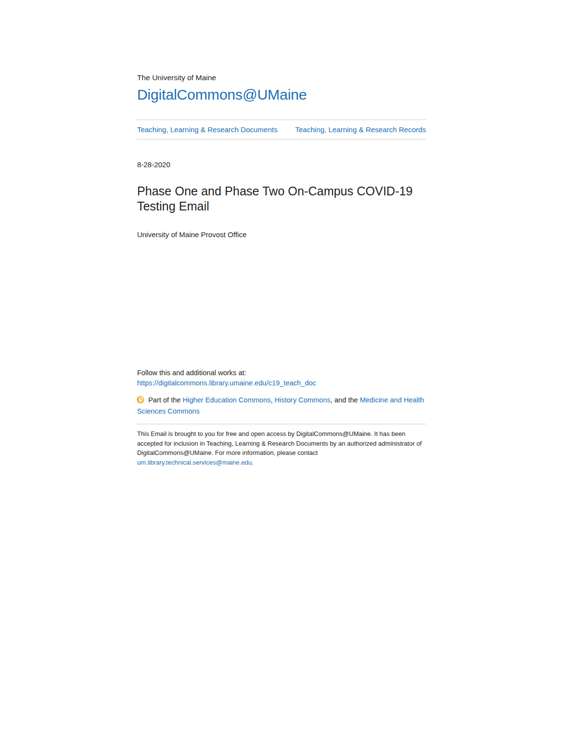The University of Maine
DigitalCommons@UMaine
Teaching, Learning & Research Documents Teaching, Learning & Research Records
8-28-2020
Phase One and Phase Two On-Campus COVID-19 Testing Email
University of Maine Provost Office
Follow this and additional works at: https://digitalcommons.library.umaine.edu/c19_teach_doc
Part of the Higher Education Commons, History Commons, and the Medicine and Health Sciences Commons
This Email is brought to you for free and open access by DigitalCommons@UMaine. It has been accepted for inclusion in Teaching, Learning & Research Documents by an authorized administrator of DigitalCommons@UMaine. For more information, please contact um.library.technical.services@maine.edu.